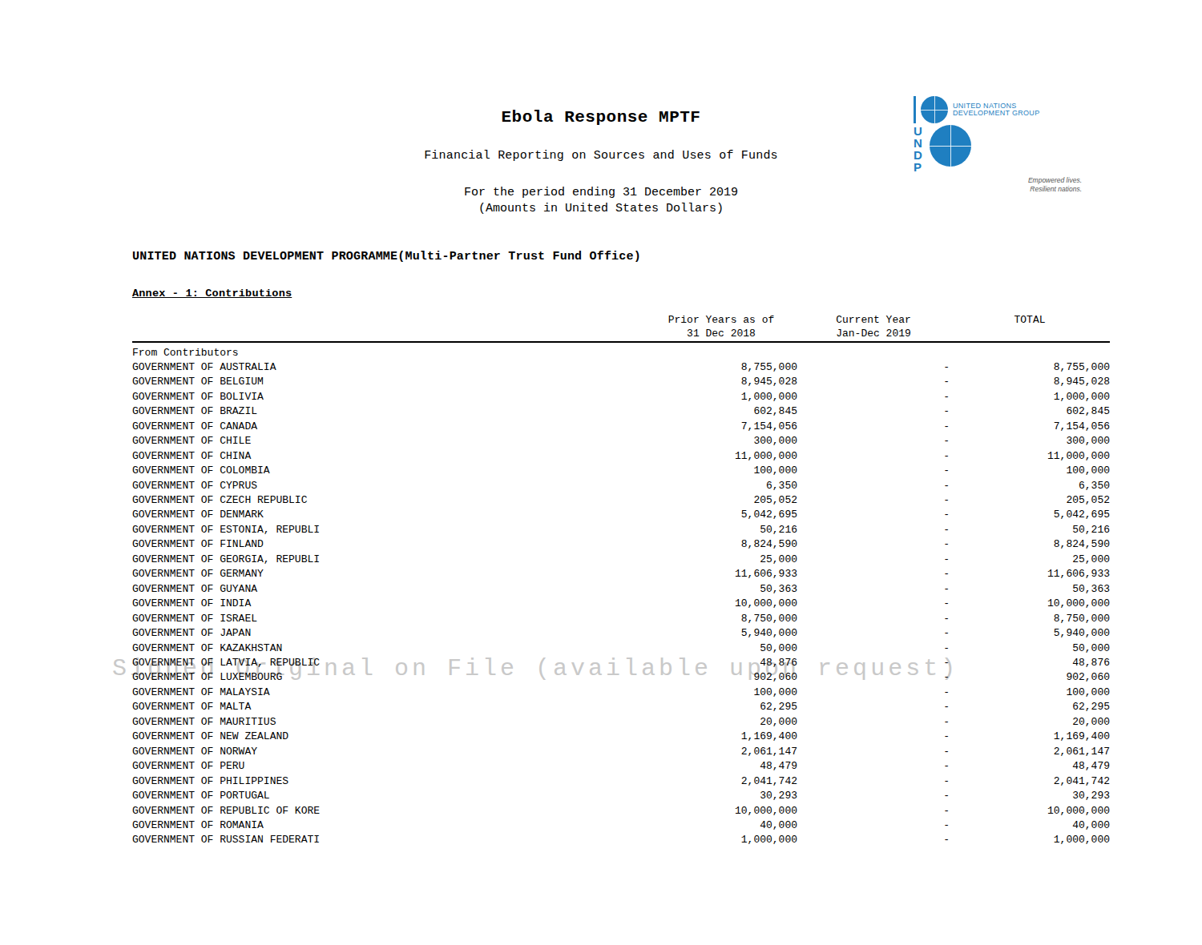UNITED NATIONS
DEVELOPMENT GROUP
U
N
D
P
Empowered lives.
Resilient nations.
Ebola Response MPTF
Financial Reporting on Sources and Uses of Funds
For the period ending 31 December 2019
(Amounts in United States Dollars)
UNITED NATIONS DEVELOPMENT PROGRAMME(Multi-Partner Trust Fund Office)
Annex - 1: Contributions
| | Prior Years as of | Current Year | TOTAL |
| --- | --- | --- | --- |
| | 31 Dec 2018 | Jan-Dec 2019 | |
| From Contributors | | | |
| GOVERNMENT OF AUSTRALIA | 8,755,000 | - | 8,755,000 |
| GOVERNMENT OF BELGIUM | 8,945,028 | - | 8,945,028 |
| GOVERNMENT OF BOLIVIA | 1,000,000 | - | 1,000,000 |
| GOVERNMENT OF BRAZIL | 602,845 | - | 602,845 |
| GOVERNMENT OF CANADA | 7,154,056 | - | 7,154,056 |
| GOVERNMENT OF CHILE | 300,000 | - | 300,000 |
| GOVERNMENT OF CHINA | 11,000,000 | - | 11,000,000 |
| GOVERNMENT OF COLOMBIA | 100,000 | - | 100,000 |
| GOVERNMENT OF CYPRUS | 6,350 | - | 6,350 |
| GOVERNMENT OF CZECH REPUBLIC | 205,052 | - | 205,052 |
| GOVERNMENT OF DENMARK | 5,042,695 | - | 5,042,695 |
| GOVERNMENT OF ESTONIA, REPUBLI | 50,216 | - | 50,216 |
| GOVERNMENT OF FINLAND | 8,824,590 | - | 8,824,590 |
| GOVERNMENT OF GEORGIA, REPUBLI | 25,000 | - | 25,000 |
| GOVERNMENT OF GERMANY | 11,606,933 | - | 11,606,933 |
| GOVERNMENT OF GUYANA | 50,363 | - | 50,363 |
| GOVERNMENT OF INDIA | 10,000,000 | - | 10,000,000 |
| GOVERNMENT OF ISRAEL | 8,750,000 | - | 8,750,000 |
| GOVERNMENT OF JAPAN | 5,940,000 | - | 5,940,000 |
| GOVERNMENT OF KAZAKHSTAN | 50,000 | - | 50,000 |
| GOVERNMENT OF LATVIA, REPUBLIC | 48,876 | - | 48,876 |
| GOVERNMENT OF LUXEMBOURG | 902,060 | - | 902,060 |
| GOVERNMENT OF MALAYSIA | 100,000 | - | 100,000 |
| GOVERNMENT OF MALTA | 62,295 | - | 62,295 |
| GOVERNMENT OF MAURITIUS | 20,000 | - | 20,000 |
| GOVERNMENT OF NEW ZEALAND | 1,169,400 | - | 1,169,400 |
| GOVERNMENT OF NORWAY | 2,061,147 | - | 2,061,147 |
| GOVERNMENT OF PERU | 48,479 | - | 48,479 |
| GOVERNMENT OF PHILIPPINES | 2,041,742 | - | 2,041,742 |
| GOVERNMENT OF PORTUGAL | 30,293 | - | 30,293 |
| GOVERNMENT OF REPUBLIC OF KORE | 10,000,000 | - | 10,000,000 |
| GOVERNMENT OF ROMANIA | 40,000 | - | 40,000 |
| GOVERNMENT OF RUSSIAN FEDERATI | 1,000,000 | - | 1,000,000 |
Signed Original on File (available upon request)